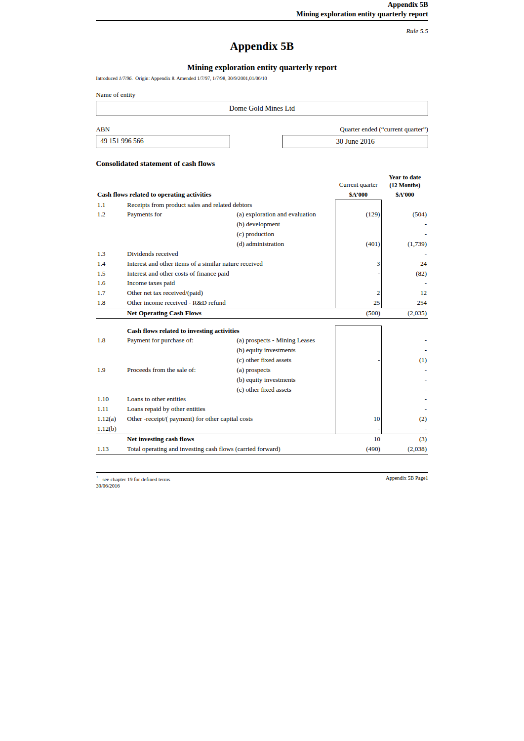Appendix 5B
Mining exploration entity quarterly report
Rule 5.5
Appendix 5B
Mining exploration entity quarterly report
Introduced 1/7/96. Origin: Appendix 8. Amended 1/7/97, 1/7/98, 30/9/2001,01/06/10
Name of entity
Dome Gold Mines Ltd
ABN
Quarter ended (“current quarter”)
49 151 996 566
30 June 2016
Consolidated statement of cash flows
| | Current quarter | Year to date (12 Months) |
| Cash flows related to operating activities | $A’000 | $A’000 |
| 1.1 | Receipts from product sales and related debtors | | |
| 1.2 | Payments for | (a) exploration and evaluation | (129) | (504) |
| | | (b) development | | - |
| | | (c) production | | - |
| | | (d) administration | (401) | (1,739) |
| 1.3 | Dividends received | | - |
| 1.4 | Interest and other items of a similar nature received | 3 | 24 |
| 1.5 | Interest and other costs of finance paid | - | (82) |
| 1.6 | Income taxes paid | | - |
| 1.7 | Other net tax received/(paid) | 2 | 12 |
| 1.8 | Other income received - R&D refund | 25 | 254 |
| | Net Operating Cash Flows | (500) | (2,035) |
| | Cash flows related to investing activities | | |
| 1.8 | Payment for purchase of: | (a) prospects - Mining Leases | | - |
| | | (b) equity investments | | - |
| | | (c) other fixed assets | - | (1) |
| 1.9 | Proceeds from the sale of: | (a) prospects | | - |
| | | (b) equity investments | | - |
| | | (c) other fixed assets | | - |
| 1.10 | Loans to other entities | | - |
| 1.11 | Loans repaid by other entities | | - |
| 1.12(a) | Other -receipt/( payment) for other capital costs | 10 | (2) |
| 1.12(b) | | - | - |
| | Net investing cash flows | 10 | (3) |
| 1.13 | Total operating and investing cash flows (carried forward) | (490) | (2,038) |
+ see chapter 19 for defined terms 30/06/2016
Appendix 5B Page1